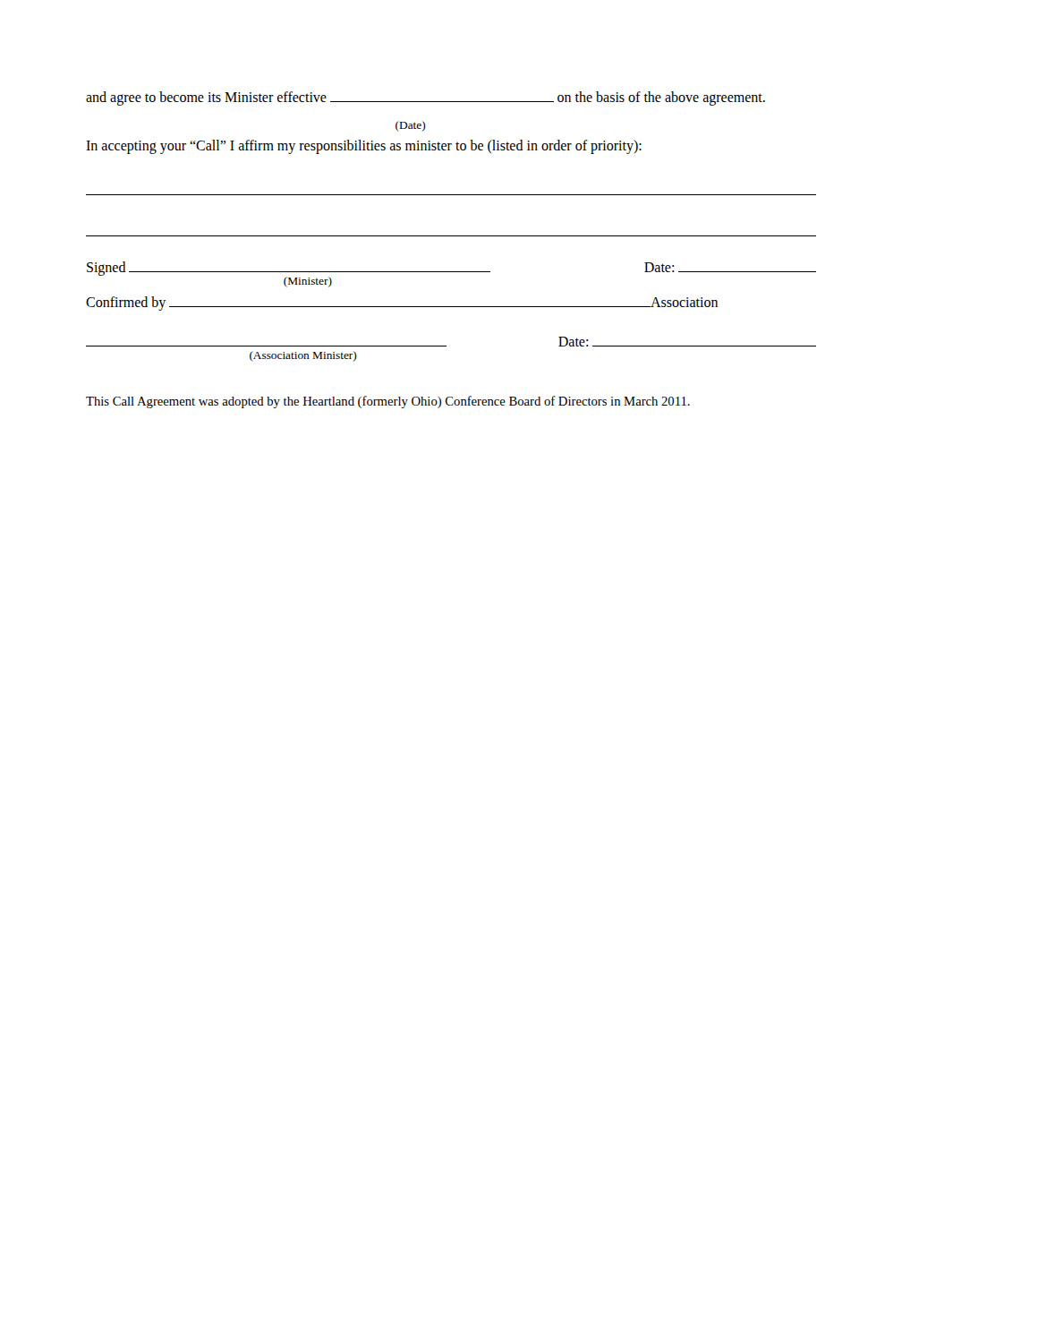and agree to become its Minister effective on the basis of the above agreement.
(Date)
In accepting your “Call” I affirm my responsibilities as minister to be (listed in order of priority):
Signed Date:
(Minister)
Confirmed by Association
Date:
(Association Minister)
This Call Agreement was adopted by the Heartland (formerly Ohio) Conference Board of Directors in March 2011.